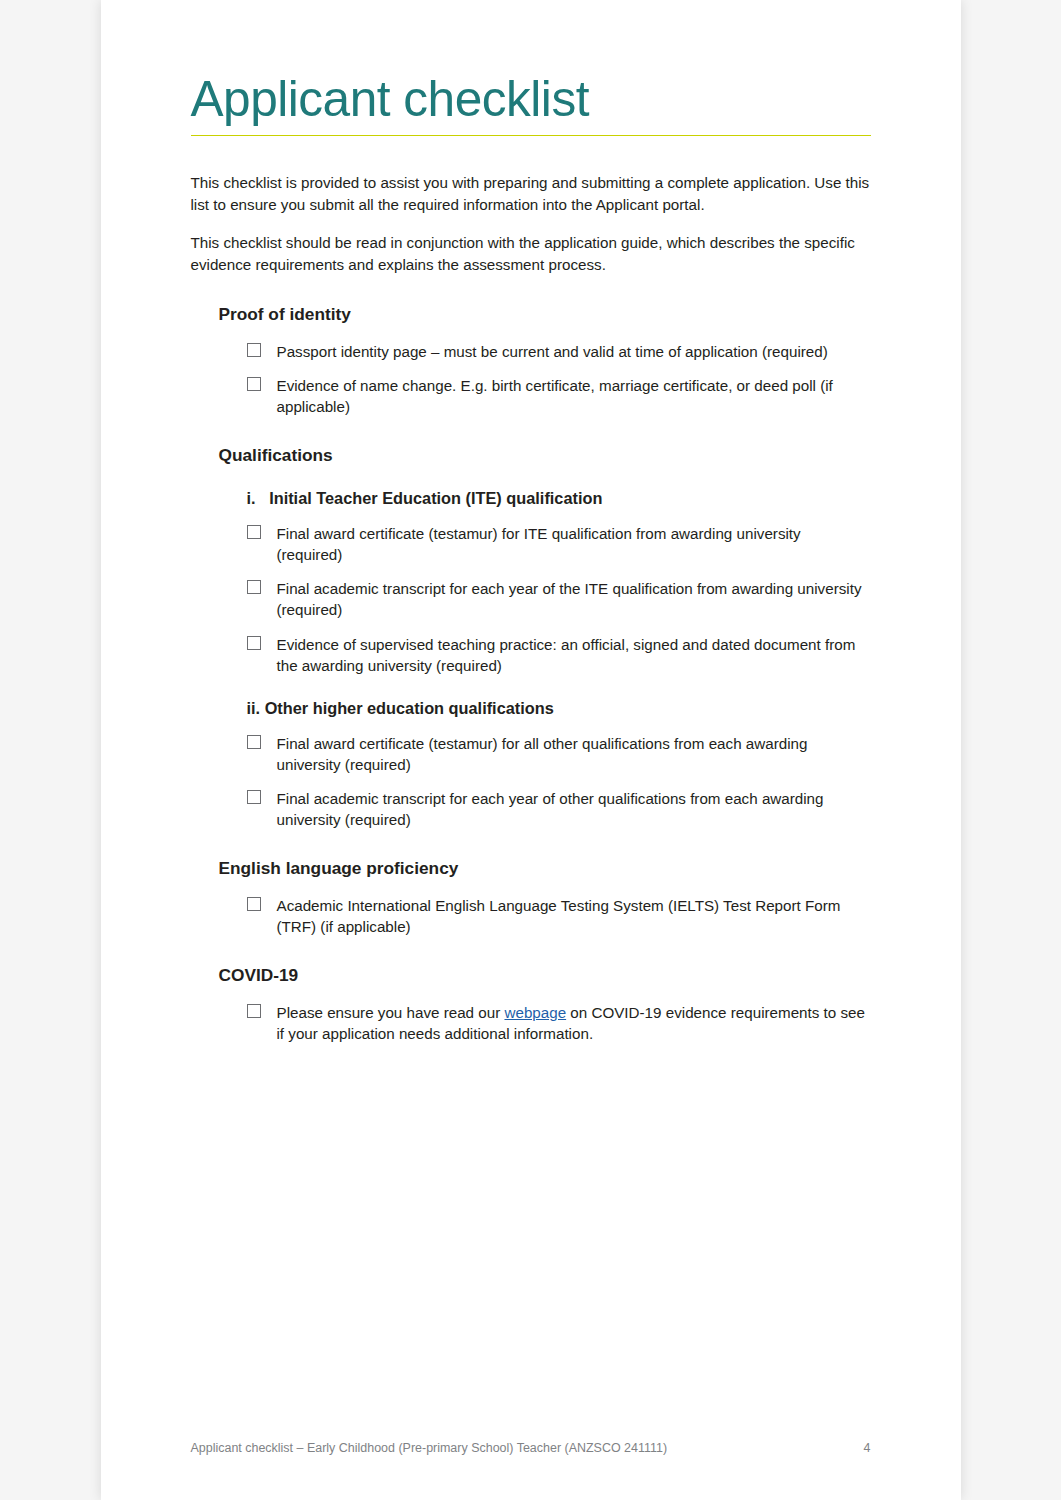Applicant checklist
This checklist is provided to assist you with preparing and submitting a complete application. Use this list to ensure you submit all the required information into the Applicant portal.
This checklist should be read in conjunction with the application guide, which describes the specific evidence requirements and explains the assessment process.
Proof of identity
Passport identity page – must be current and valid at time of application (required)
Evidence of name change. E.g. birth certificate, marriage certificate, or deed poll (if applicable)
Qualifications
i. Initial Teacher Education (ITE) qualification
Final award certificate (testamur) for ITE qualification from awarding university (required)
Final academic transcript for each year of the ITE qualification from awarding university (required)
Evidence of supervised teaching practice: an official, signed and dated document from the awarding university (required)
ii. Other higher education qualifications
Final award certificate (testamur) for all other qualifications from each awarding university (required)
Final academic transcript for each year of other qualifications from each awarding university (required)
English language proficiency
Academic International English Language Testing System (IELTS) Test Report Form (TRF) (if applicable)
COVID-19
Please ensure you have read our webpage on COVID-19 evidence requirements to see if your application needs additional information.
Applicant checklist – Early Childhood (Pre-primary School) Teacher (ANZSCO 241111) 4